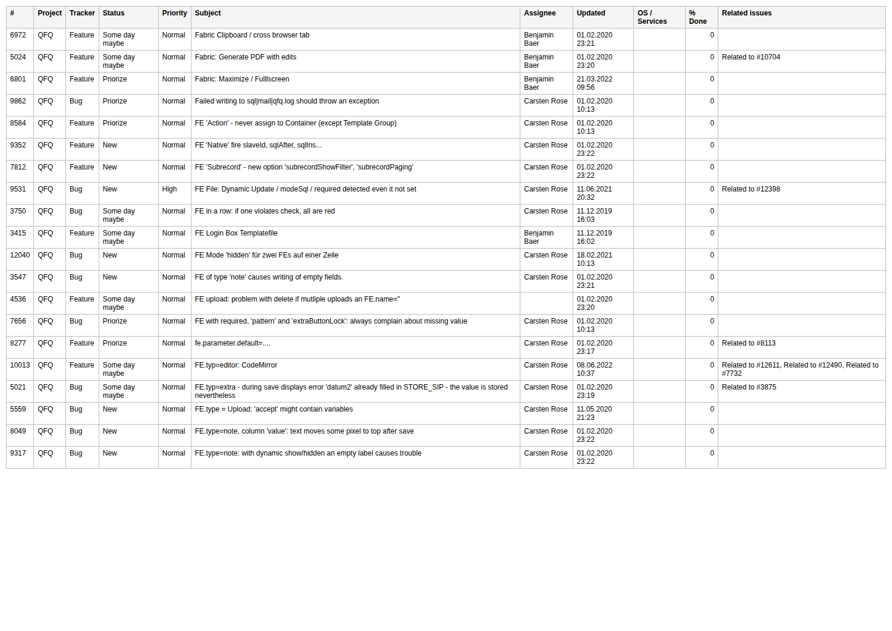| # | Project | Tracker | Status | Priority | Subject | Assignee | Updated | OS / Services | % Done | Related issues |
| --- | --- | --- | --- | --- | --- | --- | --- | --- | --- | --- |
| 6972 | QFQ | Feature | Some day maybe | Normal | Fabric Clipboard / cross browser tab | Benjamin Baer | 01.02.2020 23:21 | | 0 | |
| 5024 | QFQ | Feature | Some day maybe | Normal | Fabric: Generate PDF with edits | Benjamin Baer | 01.02.2020 23:20 | | 0 | Related to #10704 |
| 6801 | QFQ | Feature | Priorize | Normal | Fabric: Maximize / Fulllscreen | Benjamin Baer | 21.03.2022 09:56 | | 0 | |
| 9862 | QFQ | Bug | Priorize | Normal | Failed writing to sql/mail/qfq.log should throw an exception | Carsten Rose | 01.02.2020 10:13 | | 0 | |
| 8584 | QFQ | Feature | Priorize | Normal | FE 'Action' - never assign to Container (except Template Group) | Carsten Rose | 01.02.2020 10:13 | | 0 | |
| 9352 | QFQ | Feature | New | Normal | FE 'Native' fire slaveId, sqlAfter, sqlIns... | Carsten Rose | 01.02.2020 23:22 | | 0 | |
| 7812 | QFQ | Feature | New | Normal | FE 'Subrecord' - new option 'subrecordShowFilter', 'subrecordPaging' | Carsten Rose | 01.02.2020 23:22 | | 0 | |
| 9531 | QFQ | Bug | New | High | FE File: Dynamic Update / modeSql / required detected even it not set | Carsten Rose | 11.06.2021 20:32 | | 0 | Related to #12398 |
| 3750 | QFQ | Bug | Some day maybe | Normal | FE in a row: if one violates check, all are red | Carsten Rose | 11.12.2019 16:03 | | 0 | |
| 3415 | QFQ | Feature | Some day maybe | Normal | FE Login Box Templatefile | Benjamin Baer | 11.12.2019 16:02 | | 0 | |
| 12040 | QFQ | Bug | New | Normal | FE Mode 'hidden' für zwei FEs auf einer Zeile | Carsten Rose | 18.02.2021 10:13 | | 0 | |
| 3547 | QFQ | Bug | New | Normal | FE of type 'note' causes writing of empty fields. | Carsten Rose | 01.02.2020 23:21 | | 0 | |
| 4536 | QFQ | Feature | Some day maybe | Normal | FE upload: problem with delete if mutliple uploads an FE.name=" | | 01.02.2020 23:20 | | 0 | |
| 7656 | QFQ | Bug | Priorize | Normal | FE with required, 'pattern' and 'extraButtonLock': always complain about missing value | Carsten Rose | 01.02.2020 10:13 | | 0 | |
| 8277 | QFQ | Feature | Priorize | Normal | fe.parameter.default=.... | Carsten Rose | 01.02.2020 23:17 | | 0 | Related to #8113 |
| 10013 | QFQ | Feature | Some day maybe | Normal | FE.typ=editor: CodeMirror | Carsten Rose | 08.06.2022 10:37 | | 0 | Related to #12611, Related to #12490, Related to #7732 |
| 5021 | QFQ | Bug | Some day maybe | Normal | FE.typ=extra - during save displays error 'datum2' already filled in STORE_SIP - the value is stored nevertheless | Carsten Rose | 01.02.2020 23:19 | | 0 | Related to #3875 |
| 5559 | QFQ | Bug | New | Normal | FE.type = Upload: 'accept' might contain variables | Carsten Rose | 11.05.2020 21:23 | | 0 | |
| 8049 | QFQ | Bug | New | Normal | FE.type=note, column 'value': text moves some pixel to top after save | Carsten Rose | 01.02.2020 23:22 | | 0 | |
| 9317 | QFQ | Bug | New | Normal | FE.type=note: with dynamic show/hidden an empty label causes trouble | Carsten Rose | 01.02.2020 23:22 | | 0 | |